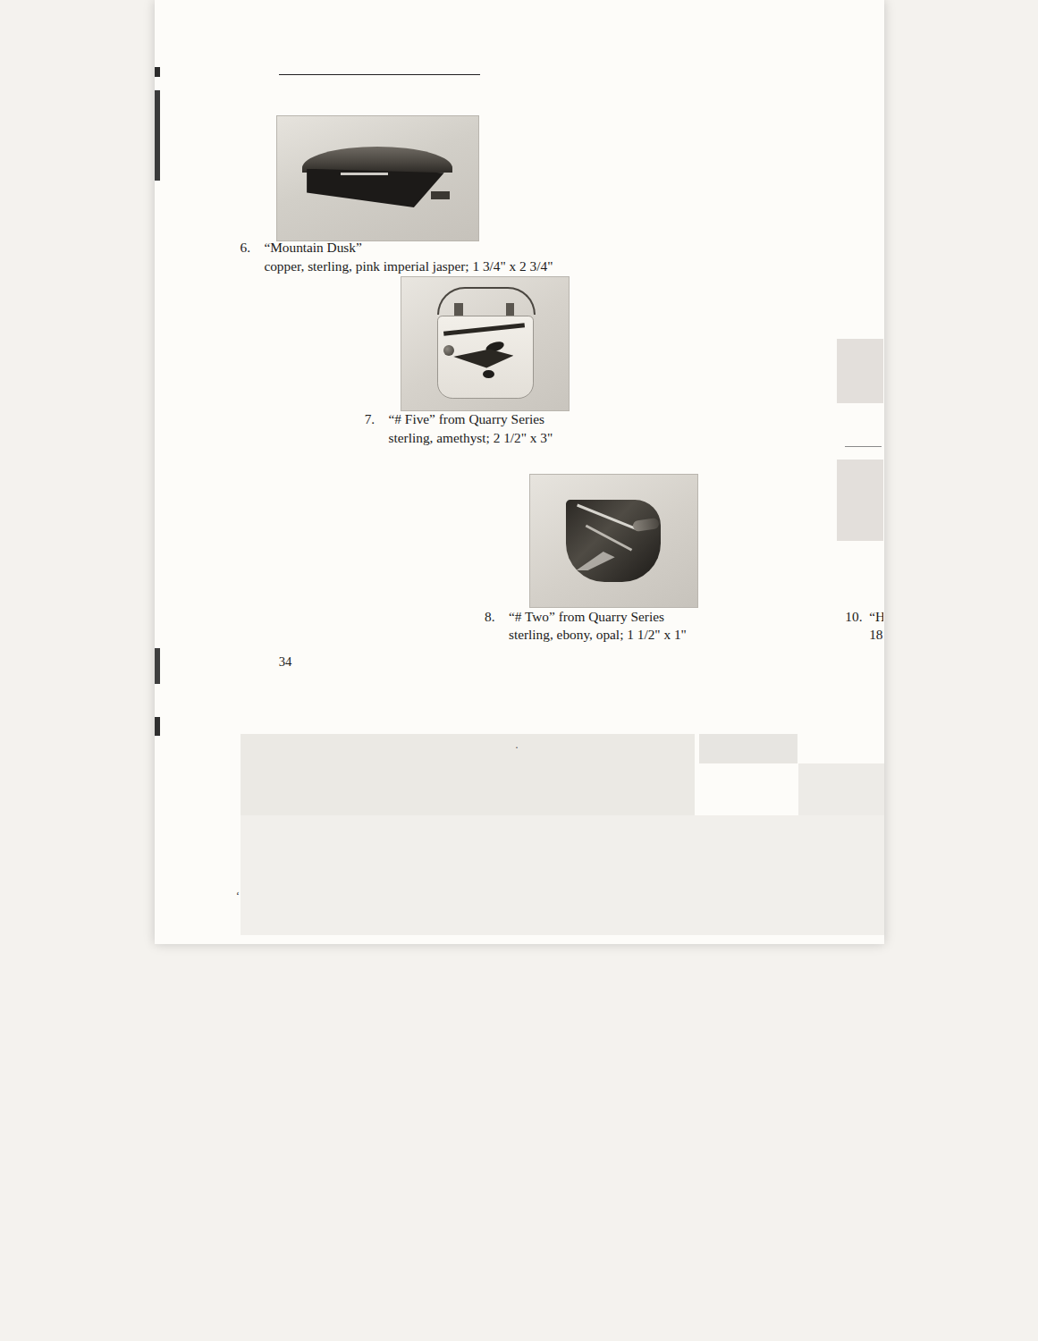6. “Mountain Dusk” copper, sterling, pink imperial jasper; 1 3/4" x 2 3/4"
7. “# Five” from Quarry Series sterling, amethyst; 2 1/2" x 3"
8. “# Two” from Quarry Series sterling, ebony, opal; 1 1/2" x 1"
10. “H 18k
34
·
‘